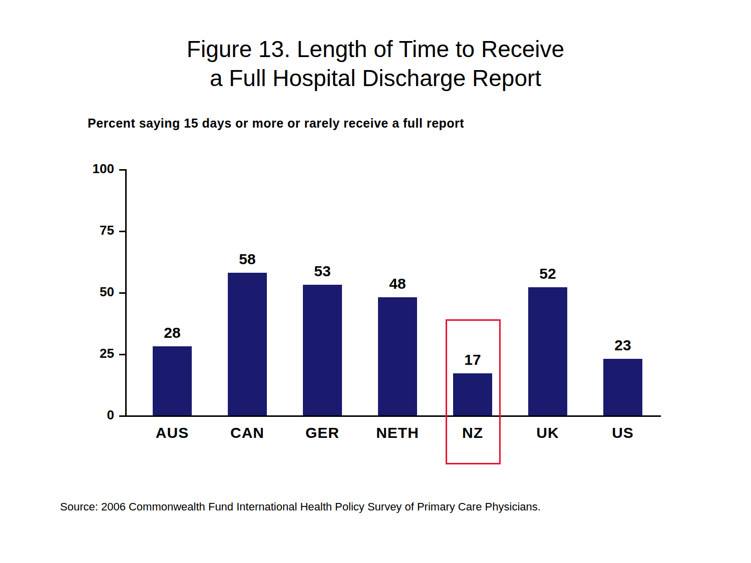Figure 13. Length of Time to Receive
a Full Hospital Discharge Report
Percent saying 15 days or more or rarely receive a full report
100 75 50 25 0
28
58
53
48
17
52
23
AUS
CAN
GER
NETH
NZ
UK
US
Source: 2006 Commonwealth Fund International Health Policy Survey of Primary Care Physicians.